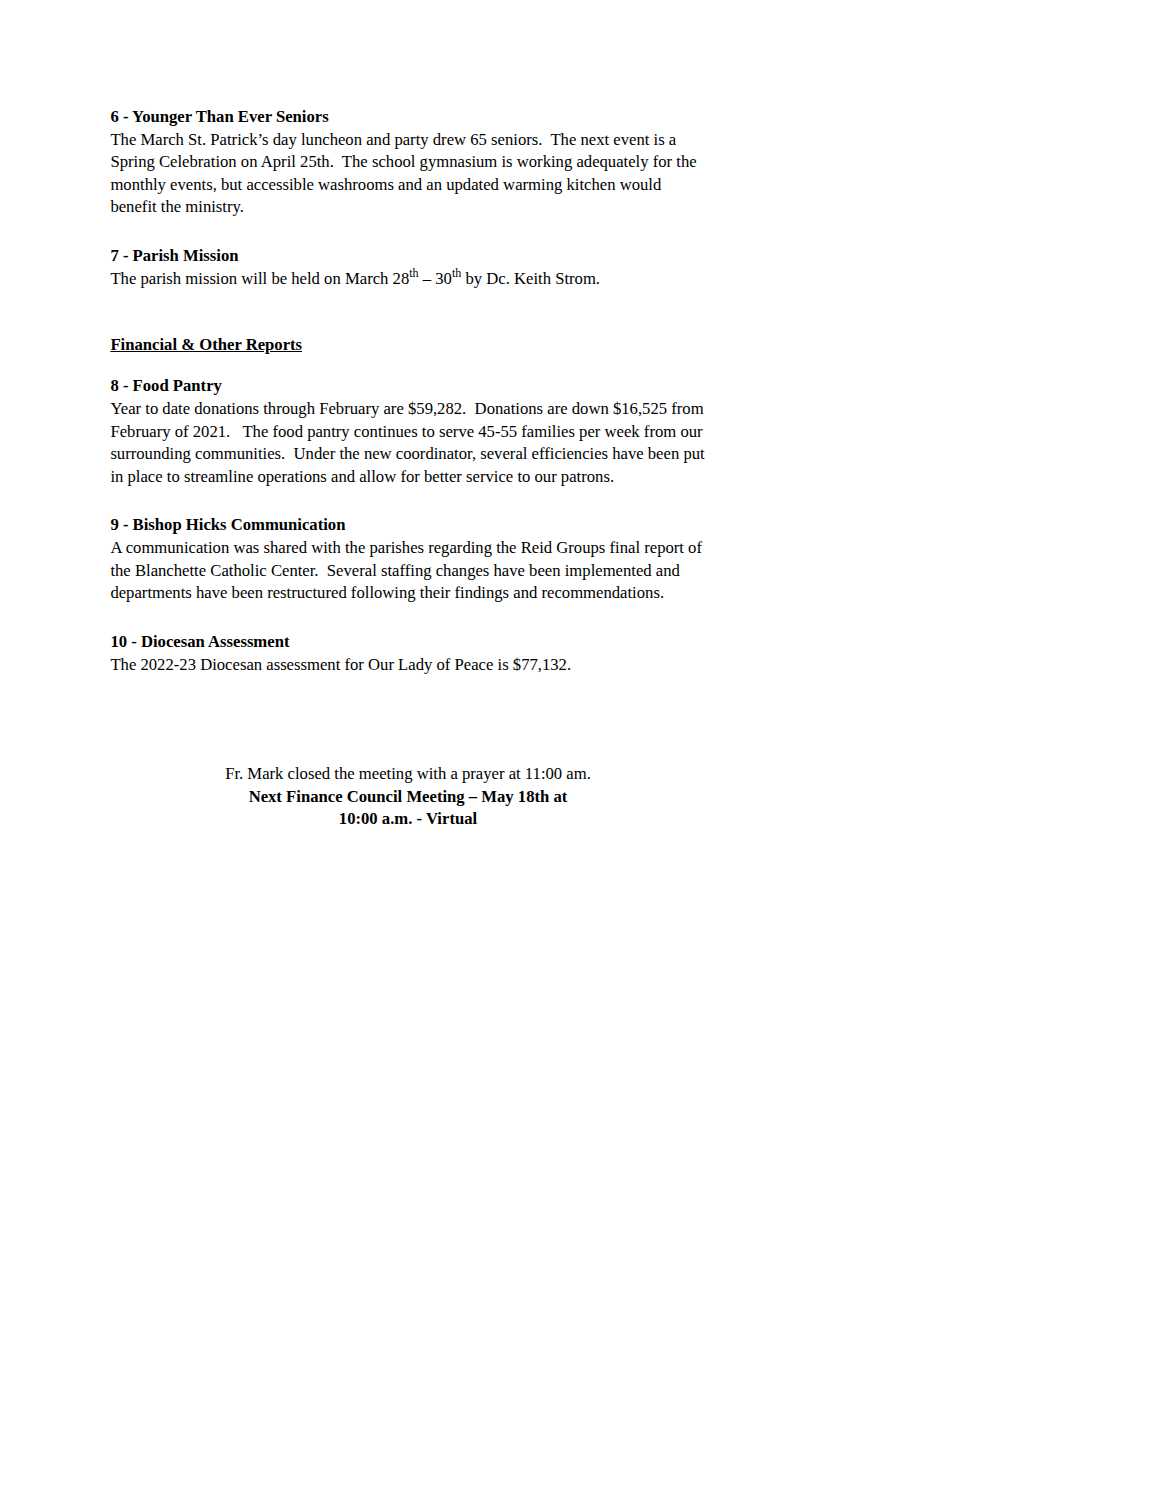6 - Younger Than Ever Seniors
The March St. Patrick’s day luncheon and party drew 65 seniors. The next event is a Spring Celebration on April 25th. The school gymnasium is working adequately for the monthly events, but accessible washrooms and an updated warming kitchen would benefit the ministry.
7 - Parish Mission
The parish mission will be held on March 28th – 30th by Dc. Keith Strom.
Financial & Other Reports
8 - Food Pantry
Year to date donations through February are $59,282. Donations are down $16,525 from February of 2021. The food pantry continues to serve 45-55 families per week from our surrounding communities. Under the new coordinator, several efficiencies have been put in place to streamline operations and allow for better service to our patrons.
9 - Bishop Hicks Communication
A communication was shared with the parishes regarding the Reid Groups final report of the Blanchette Catholic Center. Several staffing changes have been implemented and departments have been restructured following their findings and recommendations.
10 - Diocesan Assessment
The 2022-23 Diocesan assessment for Our Lady of Peace is $77,132.
Fr. Mark closed the meeting with a prayer at 11:00 am.
Next Finance Council Meeting – May 18th at
10:00 a.m. - Virtual